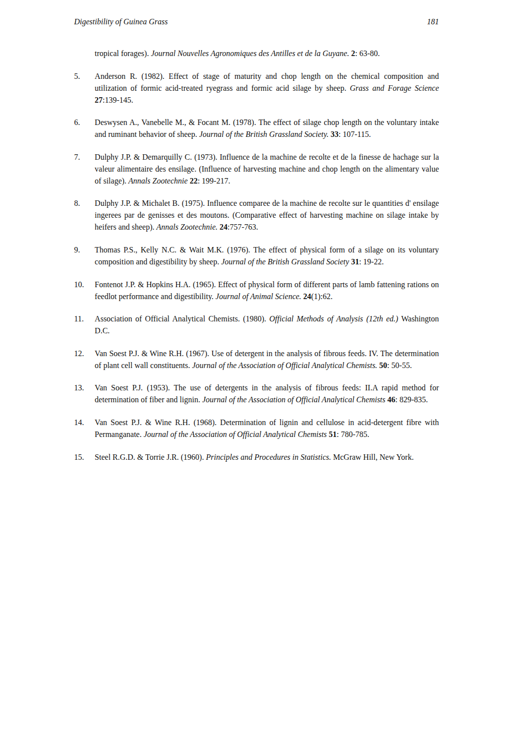Digestibility of Guinea Grass 181
tropical forages). Journal Nouvelles Agronomiques des Antilles et de la Guyane. 2: 63-80.
5. Anderson R. (1982). Effect of stage of maturity and chop length on the chemical composition and utilization of formic acid-treated ryegrass and formic acid silage by sheep. Grass and Forage Science 27:139-145.
6. Deswysen A., Vanebelle M., & Focant M. (1978). The effect of silage chop length on the voluntary intake and ruminant behavior of sheep. Journal of the British Grassland Society. 33: 107-115.
7. Dulphy J.P. & Demarquilly C. (1973). Influence de la machine de recolte et de la finesse de hachage sur la valeur alimentaire des ensilage. (Influence of harvesting machine and chop length on the alimentary value of silage). Annals Zootechnie 22: 199-217.
8. Dulphy J.P. & Michalet B. (1975). Influence comparee de la machine de recolte sur le quantities d' ensilage ingerees par de genisses et des moutons. (Comparative effect of harvesting machine on silage intake by heifers and sheep). Annals Zootechnie. 24:757-763.
9. Thomas P.S., Kelly N.C. & Wait M.K. (1976). The effect of physical form of a silage on its voluntary composition and digestibility by sheep. Journal of the British Grassland Society 31: 19-22.
10. Fontenot J.P. & Hopkins H.A. (1965). Effect of physical form of different parts of lamb fattening rations on feedlot performance and digestibility. Journal of Animal Science. 24(1):62.
11. Association of Official Analytical Chemists. (1980). Official Methods of Analysis (12th ed.) Washington D.C.
12. Van Soest P.J. & Wine R.H. (1967). Use of detergent in the analysis of fibrous feeds. IV. The determination of plant cell wall constituents. Journal of the Association of Official Analytical Chemists. 50: 50-55.
13. Van Soest P.J. (1953). The use of detergents in the analysis of fibrous feeds: II.A rapid method for determination of fiber and lignin. Journal of the Association of Official Analytical Chemists 46: 829-835.
14. Van Soest P.J. & Wine R.H. (1968). Determination of lignin and cellulose in acid-detergent fibre with Permanganate. Journal of the Association of Official Analytical Chemists 51: 780-785.
15. Steel R.G.D. & Torrie J.R. (1960). Principles and Procedures in Statistics. McGraw Hill, New York.